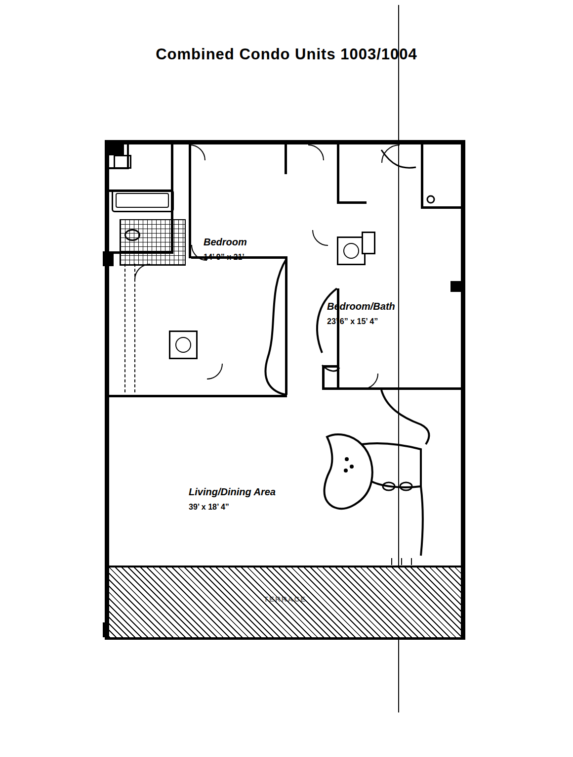Combined Condo Units 1003/1004
TERRACE
Bedroom
14’ 9” x 21’
Bedroom/Bath
23’ 6” x 15’ 4”
Living/Dining Area
39’ x 18’ 4”